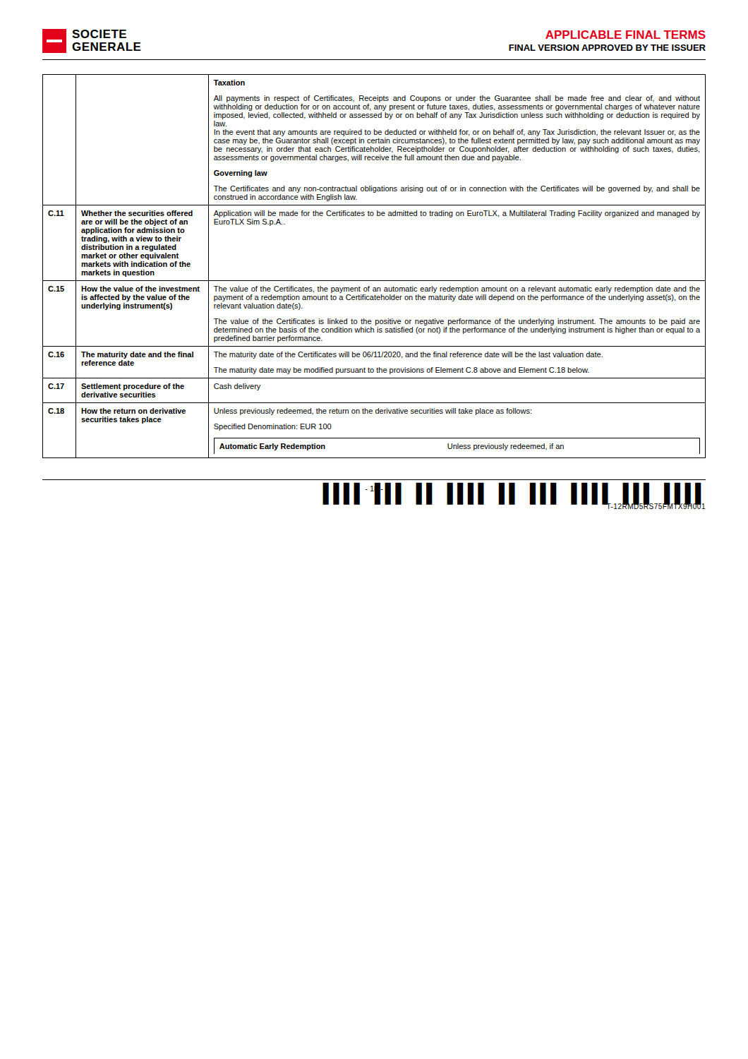SOCIETE
GENERALE
APPLICABLE FINAL TERMS
FINAL VERSION APPROVED BY THE ISSUER
| | | Taxation All payments in respect of Certificates, Receipts and Coupons or under the Guarantee shall be made free and clear of, and without withholding or deduction for or on account of, any present or future taxes, duties, assessments or governmental charges of whatever nature imposed, levied, collected, withheld or assessed by or on behalf of any Tax Jurisdiction unless such withholding or deduction is required by law. In the event that any amounts are required to be deducted or withheld for, or on behalf of, any Tax Jurisdiction, the relevant Issuer or, as the case may be, the Guarantor shall (except in certain circumstances), to the fullest extent permitted by law, pay such additional amount as may be necessary, in order that each Certificateholder, Receiptholder or Couponholder, after deduction or withholding of such taxes, duties, assessments or governmental charges, will receive the full amount then due and payable. Governing law The Certificates and any non-contractual obligations arising out of or in connection with the Certificates will be governed by, and shall be construed in accordance with English law. |
| C.11 | Whether the securities offered are or will be the object of an application for admission to trading, with a view to their distribution in a regulated market or other equivalent markets with indication of the markets in question | Application will be made for the Certificates to be admitted to trading on EuroTLX, a Multilateral Trading Facility organized and managed by EuroTLX Sim S.p.A.. |
| C.15 | How the value of the investment is affected by the value of the underlying instrument(s) | The value of the Certificates, the payment of an automatic early redemption amount on a relevant automatic early redemption date and the payment of a redemption amount to a Certificateholder on the maturity date will depend on the performance of the underlying asset(s), on the relevant valuation date(s). The value of the Certificates is linked to the positive or negative performance of the underlying instrument. The amounts to be paid are determined on the basis of the condition which is satisfied (or not) if the performance of the underlying instrument is higher than or equal to a predefined barrier performance. |
| C.16 | The maturity date and the final reference date | The maturity date of the Certificates will be 06/11/2020, and the final reference date will be the last valuation date. The maturity date may be modified pursuant to the provisions of Element C.8 above and Element C.18 below. |
| C.17 | Settlement procedure of the derivative securities | Cash delivery |
| C.18 | How the return on derivative securities takes place | Unless previously redeemed, the return on the derivative securities will take place as follows: Specified Denomination: EUR 100 Automatic Early Redemption Unless previously redeemed, if an |
- 18 -
▌▌▌▌ ▌▌▌ ▌▌ ▌▌▌▌ ▌▌ ▌▌▌ ▌▌▌▌ ▌▌▌ ▌▌▌▌
T-12RMD5RS75FMTX9H001